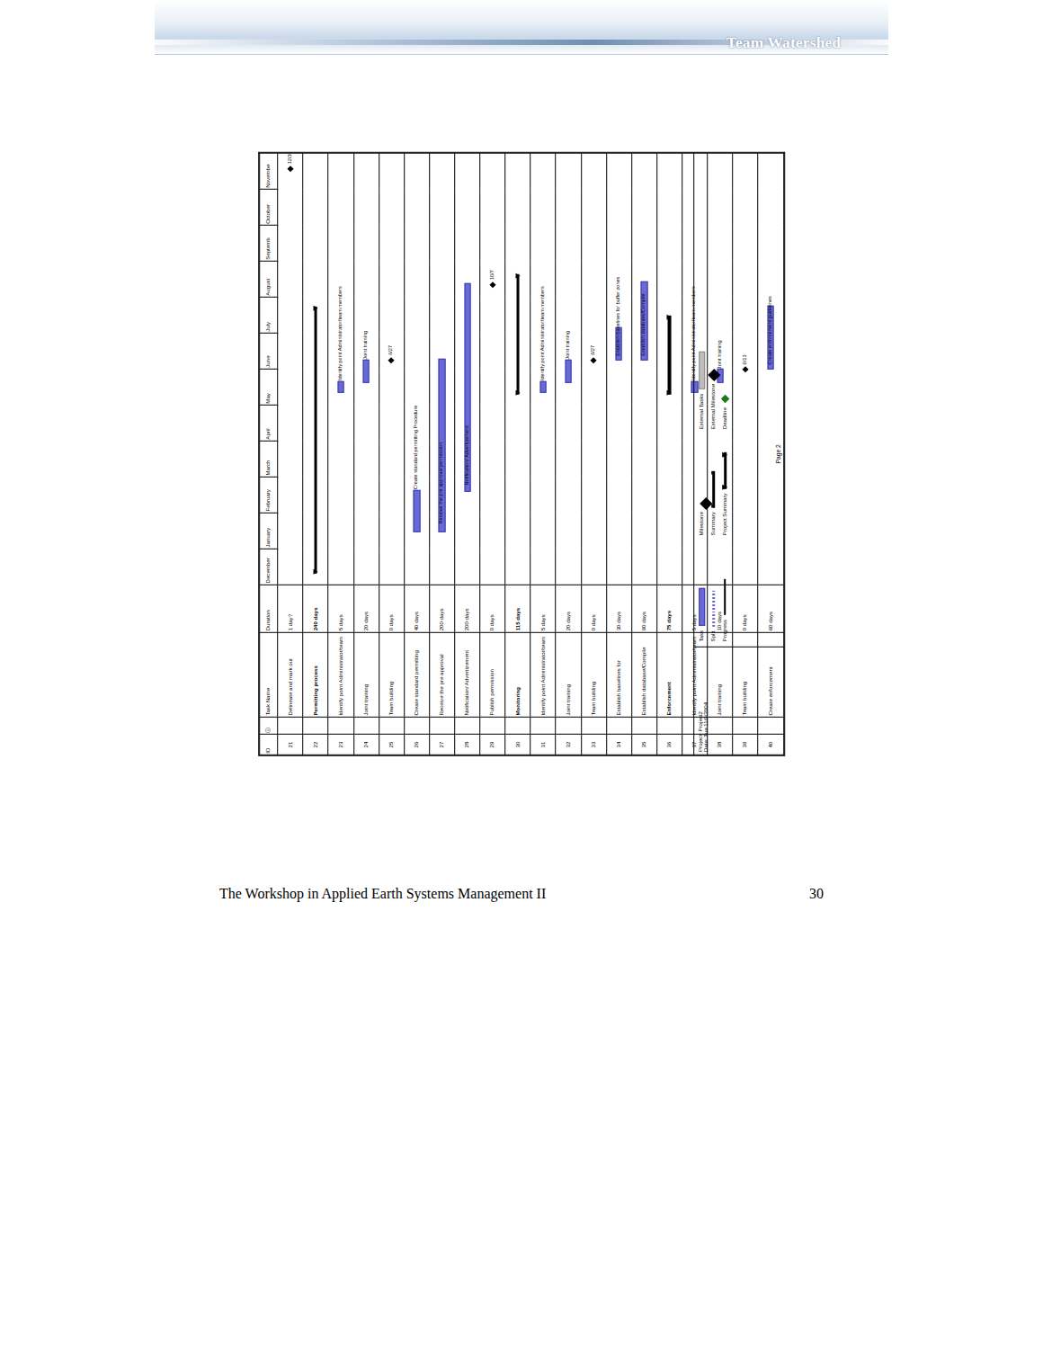Team Watershed
| ID | ⓘ | Task Name | Duration | December | January | February | March | April | May | June | July | August | Septemb | October | Novembe |
| --- | --- | --- | --- | --- | --- | --- | --- | --- | --- | --- | --- | --- | --- | --- | --- |
| 21 | | Delineate and mark out | 1 day? | 12/30 |
| 22 | | Permitting process | 240 days | |
| 23 | | Identify point Administrator/team | 5 days | Identify point Administrator/team members |
| 24 | | Joint training | 20 days | Joint training |
| 25 | | Team building | 0 days | 6/27 |
| 26 | | Create standard permitting | 40 days | Create standard permitting Procedure |
| 27 | | Receive the pre approval | 200 days | Receive the pre approval permission |
| 28 | | Notification/ Advertizement | 200 days | Notification/ Advertizement |
| 29 | | Publish permission | 0 days | 10/7 |
| 30 | | Monitoring | 115 days | |
| 31 | | Identify point Administrator/team | 5 days | Identify point Administrator/team members |
| 32 | | Joint training | 20 days | Joint training |
| 33 | | Team building | 0 days | 6/27 |
| 34 | | Establish baselines for | 30 days | Establish baselines for buffer zones |
| 35 | | Establish database/Compile | 90 days | Establish database/Compile |
| 36 | | Enforcement | 75 days | |
| 37 | | Identify point Administrator/team | 5 days | Identify point Administrator/team members |
| 38 | | Joint training | 10 days | Joint training |
| 39 | | Team building | 0 days | 6/13 |
| 40 | | Create enforcement | 60 days | Create enforcement guidelines |
Project: Project2
Date: Tue 11/9/2004
Task
Split
Progress
Milestone
Summary
Project Summary
External Tasks
External Milestone
Deadline
Page 2
The Workshop in Applied Earth Systems Management II
30